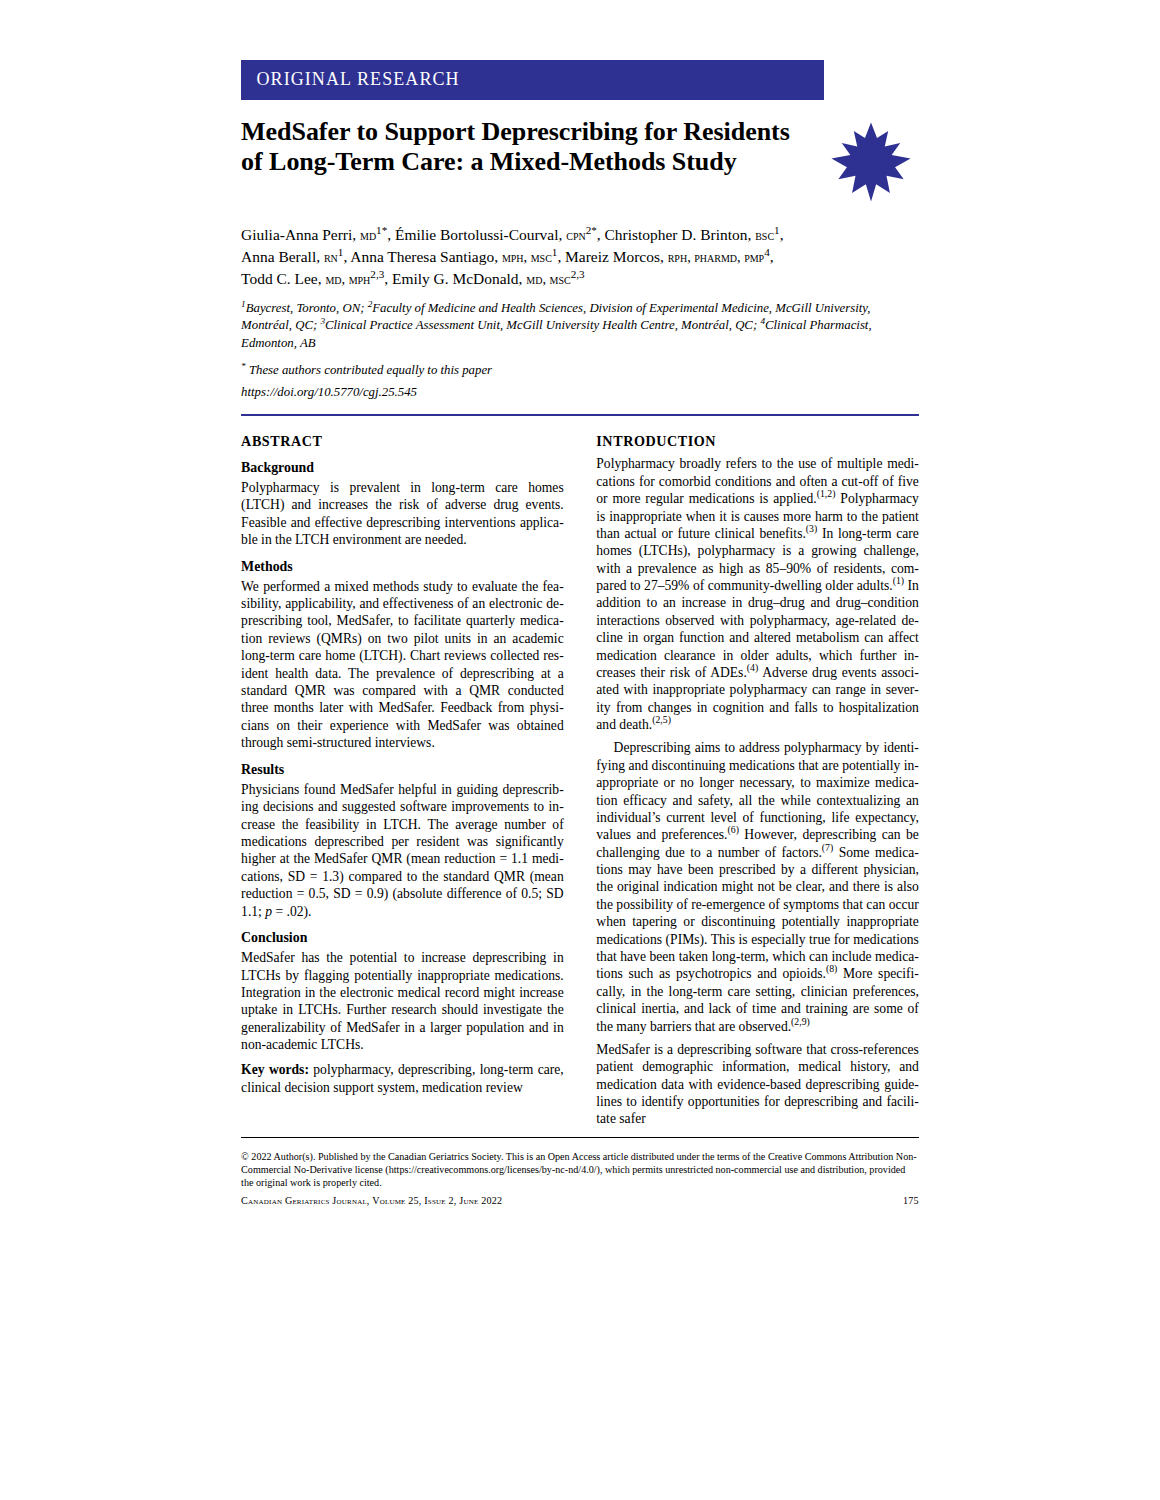ORIGINAL RESEARCH
MedSafer to Support Deprescribing for Residents of Long-Term Care: a Mixed-Methods Study
Giulia-Anna Perri, md1*, Émilie Bortolussi-Courval, cpn2*, Christopher D. Brinton, bsc1,
Anna Berall, rn1, Anna Theresa Santiago, mph, msc1, Mareiz Morcos, rph, pharmd, pmp4,
Todd C. Lee, md, mph2,3, Emily G. McDonald, md, msc2,3
1Baycrest, Toronto, ON; 2Faculty of Medicine and Health Sciences, Division of Experimental Medicine, McGill University, Montréal, QC; 3Clinical Practice Assessment Unit, McGill University Health Centre, Montréal, QC; 4Clinical Pharmacist, Edmonton, AB
* These authors contributed equally to this paper
https://doi.org/10.5770/cgj.25.545
ABSTRACT
Background
Polypharmacy is prevalent in long-term care homes (LTCH) and increases the risk of adverse drug events. Feasible and effective deprescribing interventions applicable in the LTCH environment are needed.
Methods
We performed a mixed methods study to evaluate the feasibility, applicability, and effectiveness of an electronic deprescribing tool, MedSafer, to facilitate quarterly medication reviews (QMRs) on two pilot units in an academic long-term care home (LTCH). Chart reviews collected resident health data. The prevalence of deprescribing at a standard QMR was compared with a QMR conducted three months later with MedSafer. Feedback from physicians on their experience with MedSafer was obtained through semi-structured interviews.
Results
Physicians found MedSafer helpful in guiding deprescribing decisions and suggested software improvements to increase the feasibility in LTCH. The average number of medications deprescribed per resident was significantly higher at the MedSafer QMR (mean reduction = 1.1 medications, SD = 1.3) compared to the standard QMR (mean reduction = 0.5, SD = 0.9) (absolute difference of 0.5; SD 1.1; p = .02).
Conclusion
MedSafer has the potential to increase deprescribing in LTCHs by flagging potentially inappropriate medications. Integration in the electronic medical record might increase uptake in LTCHs. Further research should investigate the generalizability of MedSafer in a larger population and in non-academic LTCHs.
Key words: polypharmacy, deprescribing, long-term care, clinical decision support system, medication review
INTRODUCTION
Polypharmacy broadly refers to the use of multiple medications for comorbid conditions and often a cut-off of five or more regular medications is applied.(1,2) Polypharmacy is inappropriate when it is causes more harm to the patient than actual or future clinical benefits.(3) In long-term care homes (LTCHs), polypharmacy is a growing challenge, with a prevalence as high as 85–90% of residents, compared to 27–59% of community-dwelling older adults.(1) In addition to an increase in drug–drug and drug–condition interactions observed with polypharmacy, age-related decline in organ function and altered metabolism can affect medication clearance in older adults, which further increases their risk of ADEs.(4) Adverse drug events associated with inappropriate polypharmacy can range in severity from changes in cognition and falls to hospitalization and death.(2,5)
Deprescribing aims to address polypharmacy by identifying and discontinuing medications that are potentially inappropriate or no longer necessary, to maximize medication efficacy and safety, all the while contextualizing an individual’s current level of functioning, life expectancy, values and preferences.(6) However, deprescribing can be challenging due to a number of factors.(7) Some medications may have been prescribed by a different physician, the original indication might not be clear, and there is also the possibility of re-emergence of symptoms that can occur when tapering or discontinuing potentially inappropriate medications (PIMs). This is especially true for medications that have been taken long-term, which can include medications such as psychotropics and opioids.(8) More specifically, in the long-term care setting, clinician preferences, clinical inertia, and lack of time and training are some of the many barriers that are observed.(2,9)
MedSafer is a deprescribing software that cross-references patient demographic information, medical history, and medication data with evidence-based deprescribing guidelines to identify opportunities for deprescribing and facilitate safer
© 2022 Author(s). Published by the Canadian Geriatrics Society. This is an Open Access article distributed under the terms of the Creative Commons Attribution Non-Commercial No-Derivative license (https://creativecommons.org/licenses/by-nc-nd/4.0/), which permits unrestricted non-commercial use and distribution, provided the original work is properly cited.
Canadian Geriatrics Journal, Volume 25, Issue 2, June 2022
175